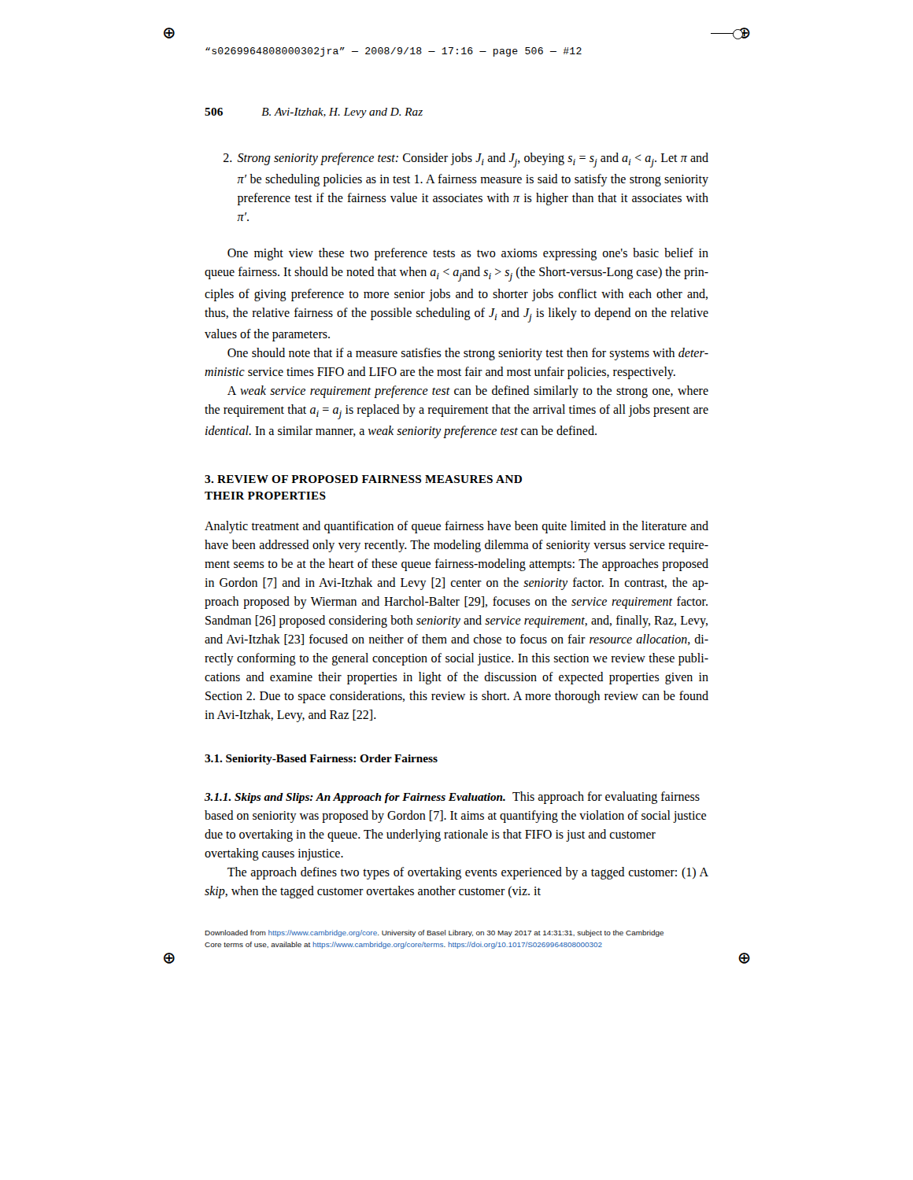⊕ ⊕ ⊕ ⊕
“s0269964808000302jra” — 2008/9/18 — 17:16 — page 506 — #12
506 B. Avi-Itzhak, H. Levy and D. Raz
Strong seniority preference test: Consider jobs Ji and Jj, obeying si = sj and ai < aj. Let π and π′ be scheduling policies as in test 1. A fairness measure is said to satisfy the strong seniority preference test if the fairness value it associates with π is higher than that it associates with π′.
One might view these two preference tests as two axioms expressing one's basic belief in queue fairness. It should be noted that when ai < ajand si > sj (the Short-versus-Long case) the principles of giving preference to more senior jobs and to shorter jobs conflict with each other and, thus, the relative fairness of the possible scheduling of Ji and Jj is likely to depend on the relative values of the parameters.
One should note that if a measure satisfies the strong seniority test then for systems with deterministic service times FIFO and LIFO are the most fair and most unfair policies, respectively.
A weak service requirement preference test can be defined similarly to the strong one, where the requirement that ai = aj is replaced by a requirement that the arrival times of all jobs present are identical. In a similar manner, a weak seniority preference test can be defined.
3. REVIEW OF PROPOSED FAIRNESS MEASURES AND
THEIR PROPERTIES
Analytic treatment and quantification of queue fairness have been quite limited in the literature and have been addressed only very recently. The modeling dilemma of seniority versus service requirement seems to be at the heart of these queue fairness-modeling attempts: The approaches proposed in Gordon [7] and in Avi-Itzhak and Levy [2] center on the seniority factor. In contrast, the approach proposed by Wierman and Harchol-Balter [29], focuses on the service requirement factor. Sandman [26] proposed considering both seniority and service requirement, and, finally, Raz, Levy, and Avi-Itzhak [23] focused on neither of them and chose to focus on fair resource allocation, directly conforming to the general conception of social justice. In this section we review these publications and examine their properties in light of the discussion of expected properties given in Section 2. Due to space considerations, this review is short. A more thorough review can be found in Avi-Itzhak, Levy, and Raz [22].
3.1. Seniority-Based Fairness: Order Fairness
3.1.1. Skips and Slips: An Approach for Fairness Evaluation.
This approach for evaluating fairness based on seniority was proposed by Gordon [7]. It aims at quantifying the violation of social justice due to overtaking in the queue. The underlying rationale is that FIFO is just and customer overtaking causes injustice.
The approach defines two types of overtaking events experienced by a tagged customer: (1) A skip, when the tagged customer overtakes another customer (viz. it
Downloaded from https://www.cambridge.org/core. University of Basel Library, on 30 May 2017 at 14:31:31, subject to the Cambridge
Core terms of use, available at https://www.cambridge.org/core/terms. https://doi.org/10.1017/S0269964808000302